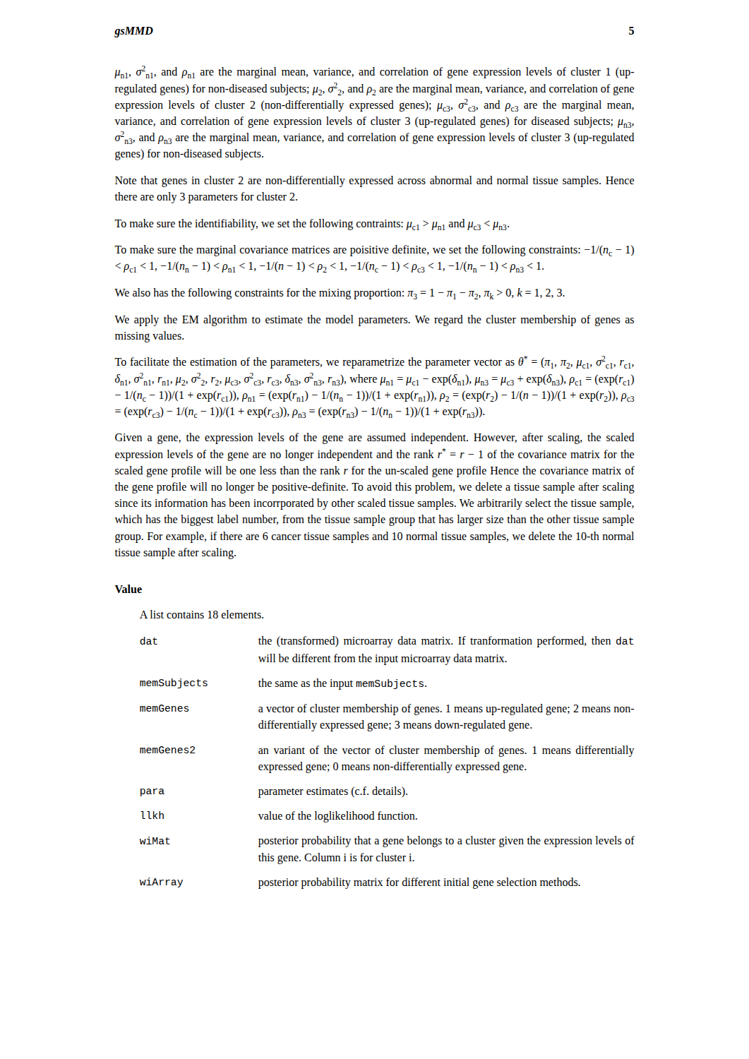gsMMD 5
μn1, σ2n1, and ρn1 are the marginal mean, variance, and correlation of gene expression levels of cluster 1 (up-regulated genes) for non-diseased subjects; μ2, σ22, and ρ2 are the marginal mean, variance, and correlation of gene expression levels of cluster 2 (non-differentially expressed genes); μc3, σ2c3, and ρc3 are the marginal mean, variance, and correlation of gene expression levels of cluster 3 (up-regulated genes) for diseased subjects; μn3, σ2n3, and ρn3 are the marginal mean, variance, and correlation of gene expression levels of cluster 3 (up-regulated genes) for non-diseased subjects.
Note that genes in cluster 2 are non-differentially expressed across abnormal and normal tissue samples. Hence there are only 3 parameters for cluster 2.
To make sure the identifiability, we set the following contraints: μc1 > μn1 and μc3 < μn3.
To make sure the marginal covariance matrices are poisitive definite, we set the following constraints: −1/(nc − 1) < ρc1 < 1, −1/(nn − 1) < ρn1 < 1, −1/(n − 1) < ρ2 < 1, −1/(nc − 1) < ρc3 < 1, −1/(nn − 1) < ρn3 < 1.
We also has the following constraints for the mixing proportion: π3 = 1 − π1 − π2, πk > 0, k = 1, 2, 3.
We apply the EM algorithm to estimate the model parameters. We regard the cluster membership of genes as missing values.
To facilitate the estimation of the parameters, we reparametrize the parameter vector as θ* = (π1, π2, μc1, σ2c1, rc1, δn1, σ2n1, rn1, μ2, σ22, r2, μc3, σ2c3, rc3, δn3, σ2n3, rn3), where μn1 = μc1 − exp(δn1), μn3 = μc3 + exp(δn3), ρc1 = (exp(rc1) − 1/(nc − 1))/(1 + exp(rc1)), ρn1 = (exp(rn1) − 1/(nn − 1))/(1 + exp(rn1)), ρ2 = (exp(r2) − 1/(n − 1))/(1 + exp(r2)), ρc3 = (exp(rc3) − 1/(nc − 1))/(1 + exp(rc3)), ρn3 = (exp(rn3) − 1/(nn − 1))/(1 + exp(rn3)).
Given a gene, the expression levels of the gene are assumed independent. However, after scaling, the scaled expression levels of the gene are no longer independent and the rank r* = r − 1 of the covariance matrix for the scaled gene profile will be one less than the rank r for the un-scaled gene profile Hence the covariance matrix of the gene profile will no longer be positive-definite. To avoid this problem, we delete a tissue sample after scaling since its information has been incorrporated by other scaled tissue samples. We arbitrarily select the tissue sample, which has the biggest label number, from the tissue sample group that has larger size than the other tissue sample group. For example, if there are 6 cancer tissue samples and 10 normal tissue samples, we delete the 10-th normal tissue sample after scaling.
Value
A list contains 18 elements.
dat
the (transformed) microarray data matrix. If tranformation performed, then dat will be different from the input microarray data matrix.
memSubjects
the same as the input memSubjects.
memGenes
a vector of cluster membership of genes. 1 means up-regulated gene; 2 means non-differentially expressed gene; 3 means down-regulated gene.
memGenes2
an variant of the vector of cluster membership of genes. 1 means differentially expressed gene; 0 means non-differentially expressed gene.
para
parameter estimates (c.f. details).
llkh
value of the loglikelihood function.
wiMat
posterior probability that a gene belongs to a cluster given the expression levels of this gene. Column i is for cluster i.
wiArray
posterior probability matrix for different initial gene selection methods.